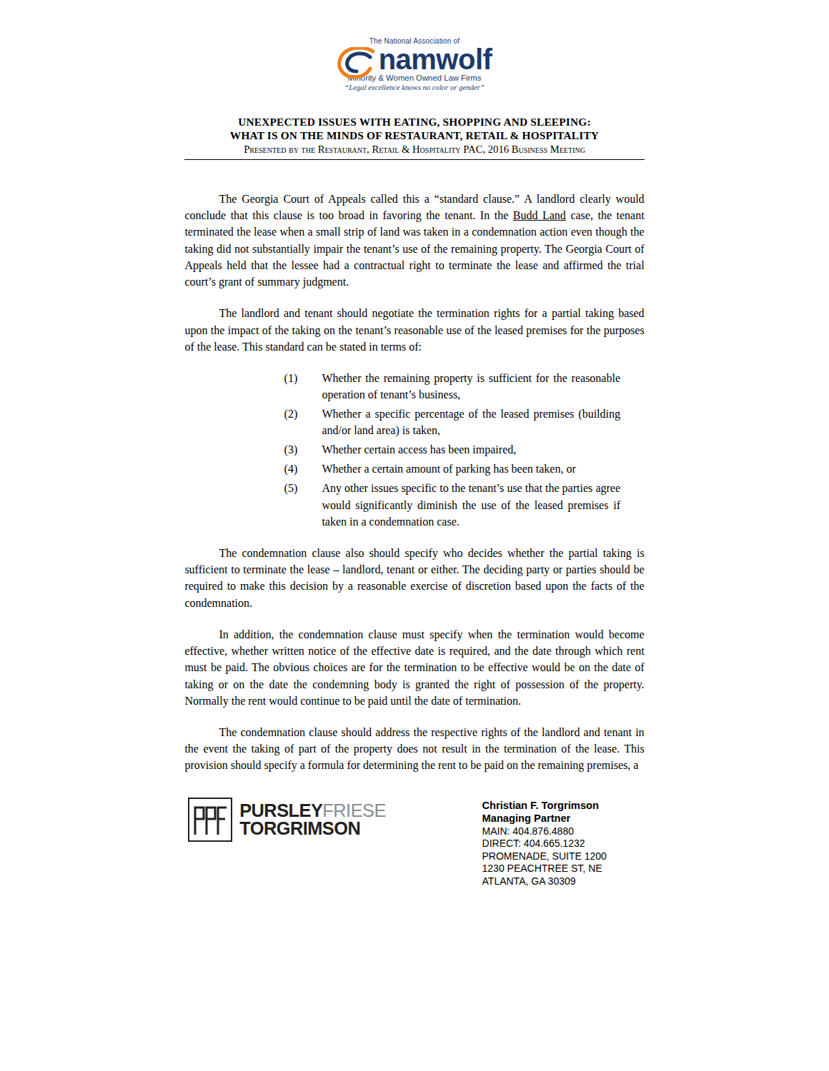The National Association of
namwolf
Minority & Women Owned Law Firms
“Legal excellence knows no color or gender”
UNEXPECTED ISSUES WITH EATING, SHOPPING AND SLEEPING:
WHAT IS ON THE MINDS OF RESTAURANT, RETAIL & HOSPITALITY
Presented by the Restaurant, Retail & Hospitality PAC, 2016 Business Meeting
The Georgia Court of Appeals called this a “standard clause.” A landlord clearly would conclude that this clause is too broad in favoring the tenant. In the Budd Land case, the tenant terminated the lease when a small strip of land was taken in a condemnation action even though the taking did not substantially impair the tenant’s use of the remaining property. The Georgia Court of Appeals held that the lessee had a contractual right to terminate the lease and affirmed the trial court’s grant of summary judgment.
The landlord and tenant should negotiate the termination rights for a partial taking based upon the impact of the taking on the tenant’s reasonable use of the leased premises for the purposes of the lease. This standard can be stated in terms of:
(1) Whether the remaining property is sufficient for the reasonable operation of tenant’s business,
(2) Whether a specific percentage of the leased premises (building and/or land area) is taken,
(3) Whether certain access has been impaired,
(4) Whether a certain amount of parking has been taken, or
(5) Any other issues specific to the tenant’s use that the parties agree would significantly diminish the use of the leased premises if taken in a condemnation case.
The condemnation clause also should specify who decides whether the partial taking is sufficient to terminate the lease – landlord, tenant or either. The deciding party or parties should be required to make this decision by a reasonable exercise of discretion based upon the facts of the condemnation.
In addition, the condemnation clause must specify when the termination would become effective, whether written notice of the effective date is required, and the date through which rent must be paid. The obvious choices are for the termination to be effective would be on the date of taking or on the date the condemning body is granted the right of possession of the property. Normally the rent would continue to be paid until the date of termination.
The condemnation clause should address the respective rights of the landlord and tenant in the event the taking of part of the property does not result in the termination of the lease. This provision should specify a formula for determining the rent to be paid on the remaining premises, a
PURSLEY FRIESE
TORGRIMSON
Christian F. Torgrimson
Managing Partner
MAIN: 404.876.4880
DIRECT: 404.665.1232
PROMENADE, SUITE 1200
1230 PEACHTREE ST, NE
ATLANTA, GA 30309